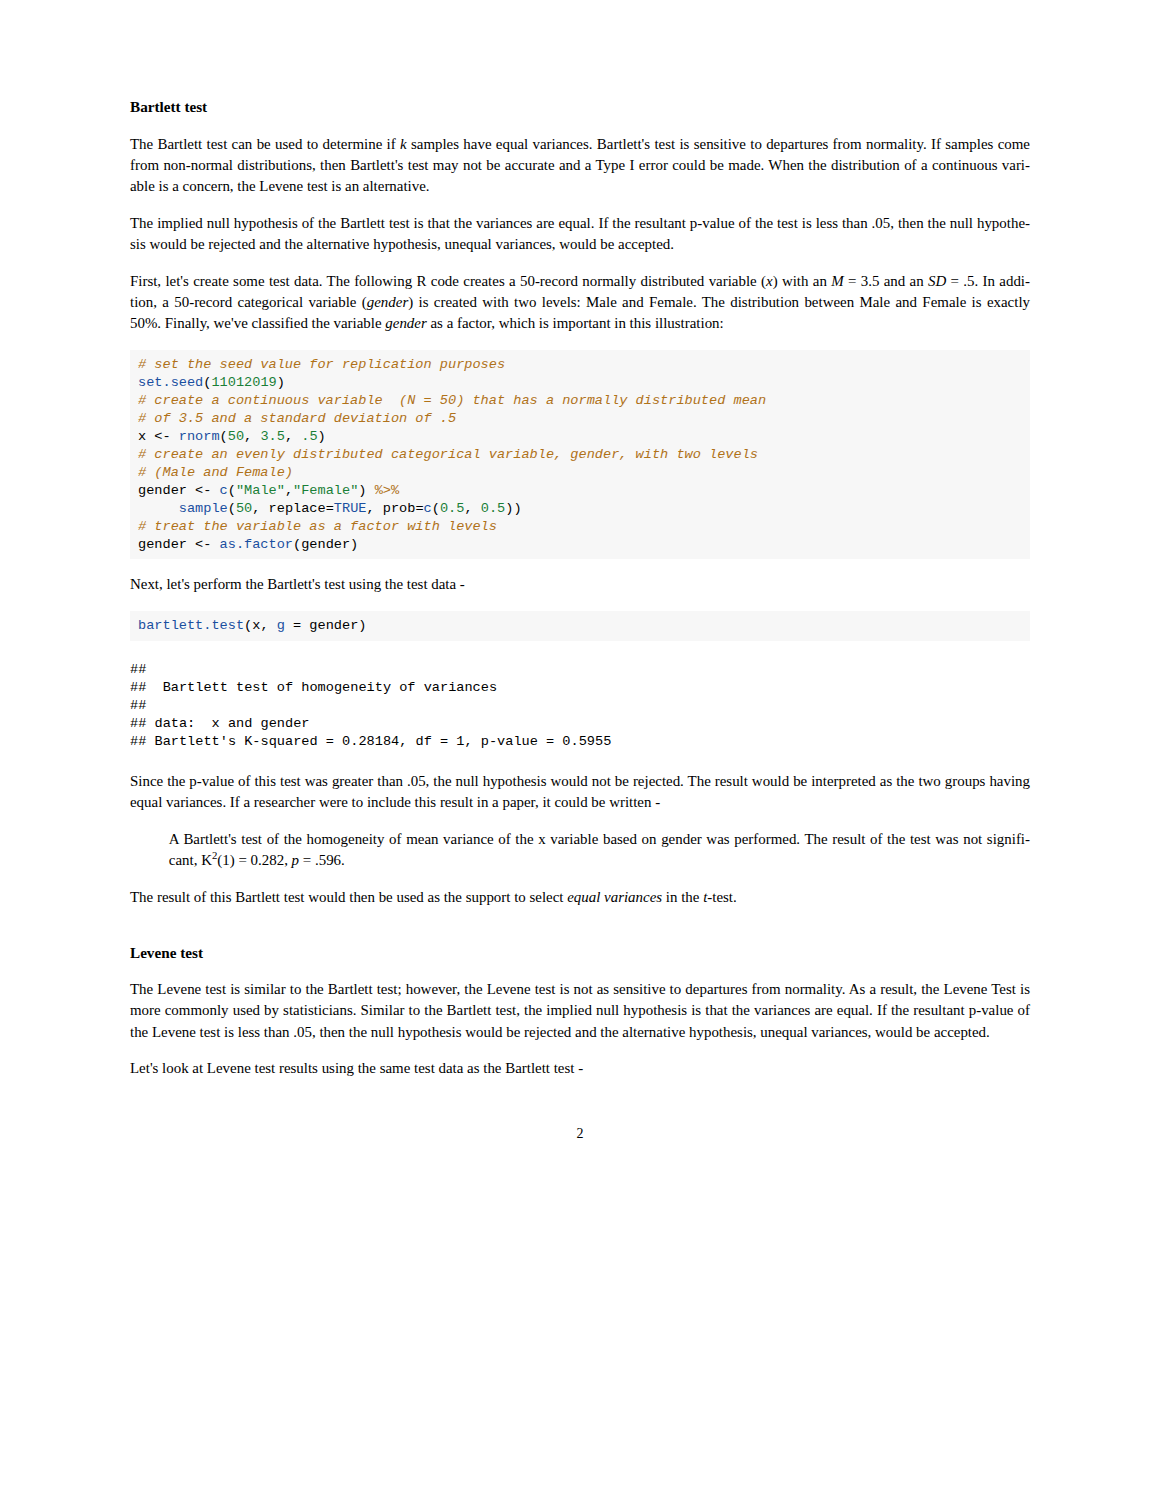Bartlett test
The Bartlett test can be used to determine if k samples have equal variances. Bartlett's test is sensitive to departures from normality. If samples come from non-normal distributions, then Bartlett's test may not be accurate and a Type I error could be made. When the distribution of a continuous variable is a concern, the Levene test is an alternative.
The implied null hypothesis of the Bartlett test is that the variances are equal. If the resultant p-value of the test is less than .05, then the null hypothesis would be rejected and the alternative hypothesis, unequal variances, would be accepted.
First, let's create some test data. The following R code creates a 50-record normally distributed variable (x) with an M = 3.5 and an SD = .5. In addition, a 50-record categorical variable (gender) is created with two levels: Male and Female. The distribution between Male and Female is exactly 50%. Finally, we've classified the variable gender as a factor, which is important in this illustration:
# set the seed value for replication purposes set.seed(11012019) # create a continuous variable (N = 50) that has a normally distributed mean # of 3.5 and a standard deviation of .5 x <- rnorm(50, 3.5, .5) # create an evenly distributed categorical variable, gender, with two levels # (Male and Female) gender <- c("Male","Female") %>% sample(50, replace=TRUE, prob=c(0.5, 0.5)) # treat the variable as a factor with levels gender <- as.factor(gender)
Next, let's perform the Bartlett's test using the test data -
bartlett.test(x, g = gender)
## ## Bartlett test of homogeneity of variances ## ## data: x and gender ## Bartlett's K-squared = 0.28184, df = 1, p-value = 0.5955
Since the p-value of this test was greater than .05, the null hypothesis would not be rejected. The result would be interpreted as the two groups having equal variances. If a researcher were to include this result in a paper, it could be written -
A Bartlett's test of the homogeneity of mean variance of the x variable based on gender was performed. The result of the test was not significant, K2(1) = 0.282, p = .596.
The result of this Bartlett test would then be used as the support to select equal variances in the t-test.
Levene test
The Levene test is similar to the Bartlett test; however, the Levene test is not as sensitive to departures from normality. As a result, the Levene Test is more commonly used by statisticians. Similar to the Bartlett test, the implied null hypothesis is that the variances are equal. If the resultant p-value of the Levene test is less than .05, then the null hypothesis would be rejected and the alternative hypothesis, unequal variances, would be accepted.
Let's look at Levene test results using the same test data as the Bartlett test -
2